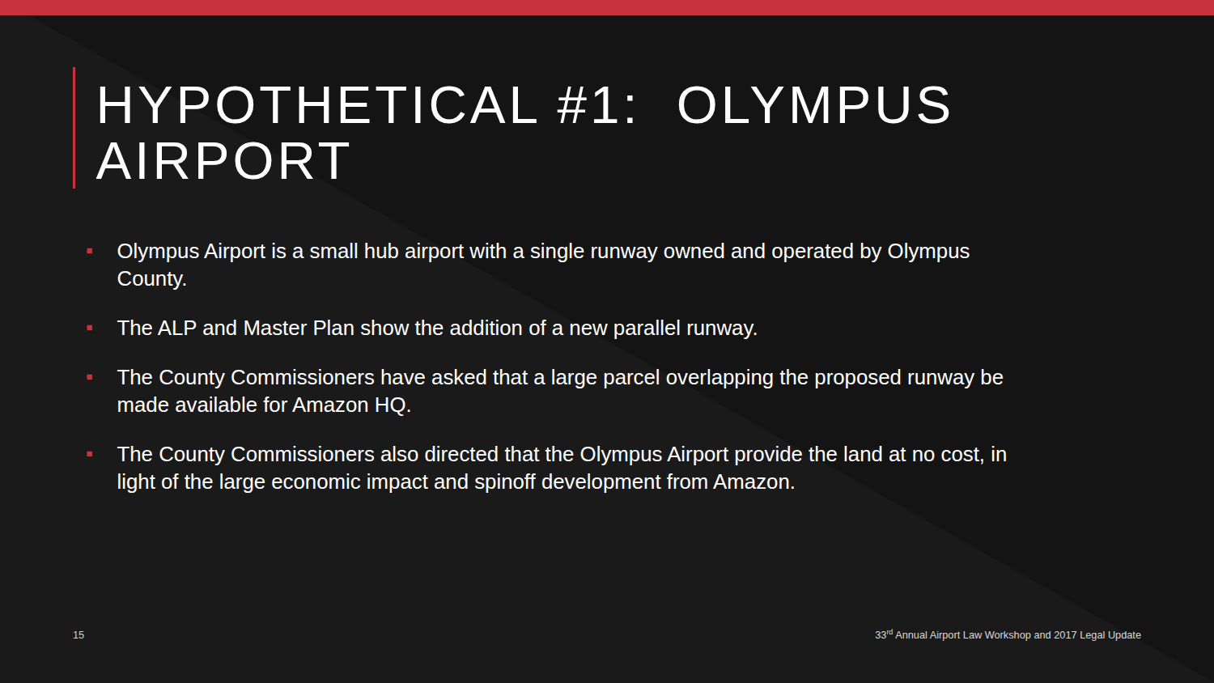Hypothetical #1: Olympus Airport
Olympus Airport is a small hub airport with a single runway owned and operated by Olympus County.
The ALP and Master Plan show the addition of a new parallel runway.
The County Commissioners have asked that a large parcel overlapping the proposed runway be made available for Amazon HQ.
The County Commissioners also directed that the Olympus Airport provide the land at no cost, in light of the large economic impact and spinoff development from Amazon.
15 33rd Annual Airport Law Workshop and 2017 Legal Update